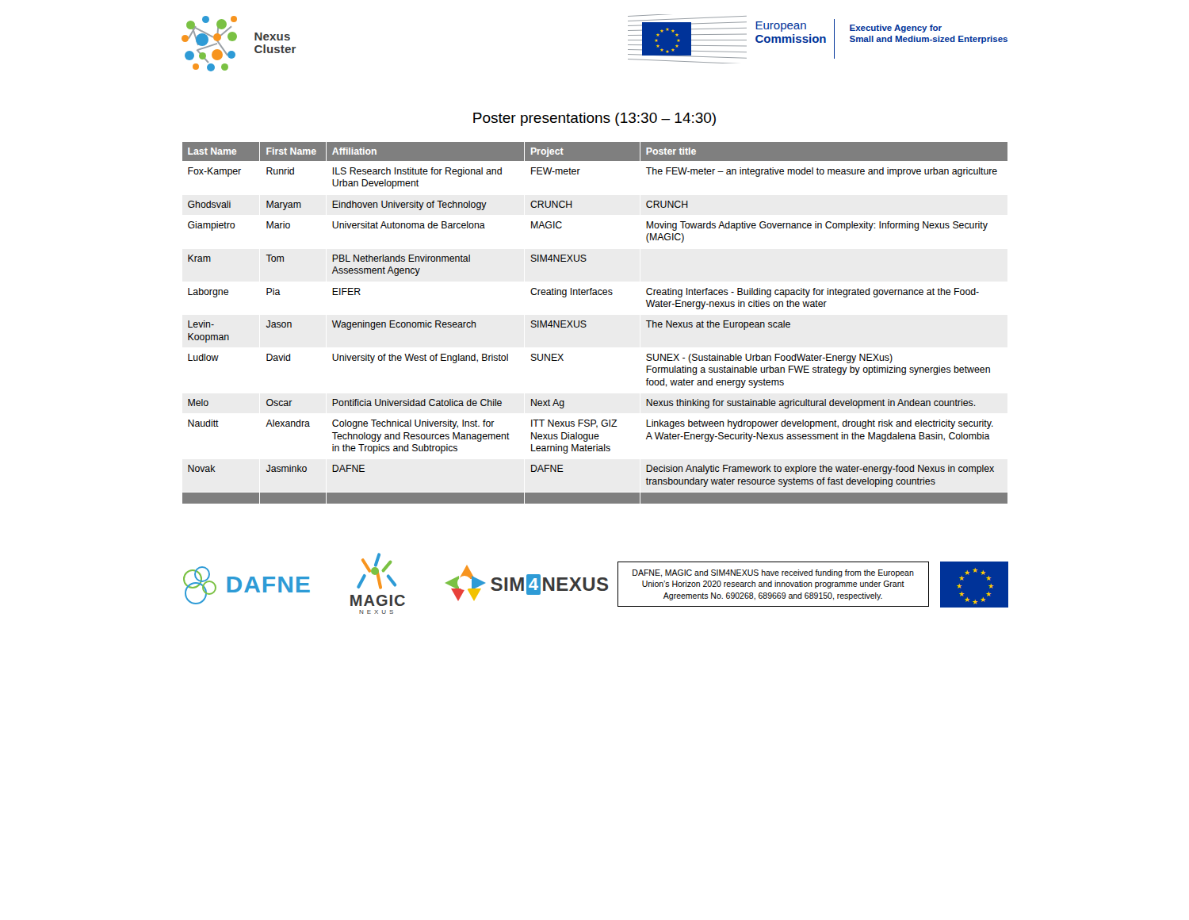Nexus Cluster
★ ★ ★ ★ ★ ★ ★ ★ ★ ★ ★ ★
European
Commission
Executive Agency for
Small and Medium-sized Enterprises
Poster presentations (13:30 – 14:30)
| Last Name | First Name | Affiliation | Project | Poster title |
| --- | --- | --- | --- | --- |
| Fox-Kamper | Runrid | ILS Research Institute for Regional and Urban Development | FEW-meter | The FEW-meter – an integrative model to measure and improve urban agriculture |
| Ghodsvali | Maryam | Eindhoven University of Technology | CRUNCH | CRUNCH |
| Giampietro | Mario | Universitat Autonoma de Barcelona | MAGIC | Moving Towards Adaptive Governance in Complexity: Informing Nexus Security (MAGIC) |
| Kram | Tom | PBL Netherlands Environmental Assessment Agency | SIM4NEXUS | |
| Laborgne | Pia | EIFER | Creating Interfaces | Creating Interfaces - Building capacity for integrated governance at the Food-Water-Energy-nexus in cities on the water |
| Levin-Koopman | Jason | Wageningen Economic Research | SIM4NEXUS | The Nexus at the European scale |
| Ludlow | David | University of the West of England, Bristol | SUNEX | SUNEX - (Sustainable Urban FoodWater-Energy NEXus) Formulating a sustainable urban FWE strategy by optimizing synergies between food, water and energy systems |
| Melo | Oscar | Pontificia Universidad Catolica de Chile | Next Ag | Nexus thinking for sustainable agricultural development in Andean countries. |
| Nauditt | Alexandra | Cologne Technical University, Inst. for Technology and Resources Management in the Tropics and Subtropics | ITT Nexus FSP, GIZ Nexus Dialogue Learning Materials | Linkages between hydropower development, drought risk and electricity security. A Water-Energy-Security-Nexus assessment in the Magdalena Basin, Colombia |
| Novak | Jasminko | DAFNE | DAFNE | Decision Analytic Framework to explore the water-energy-food Nexus in complex transboundary water resource systems of fast developing countries |
DAFNE
MAGIC
NEXUS
SIM4 NEXUS
DAFNE, MAGIC and SIM4NEXUS have received funding from the European Union’s Horizon 2020 research and innovation programme under Grant Agreements No. 690268, 689669 and 689150, respectively.
★ ★ ★ ★ ★ ★ ★ ★ ★ ★ ★ ★